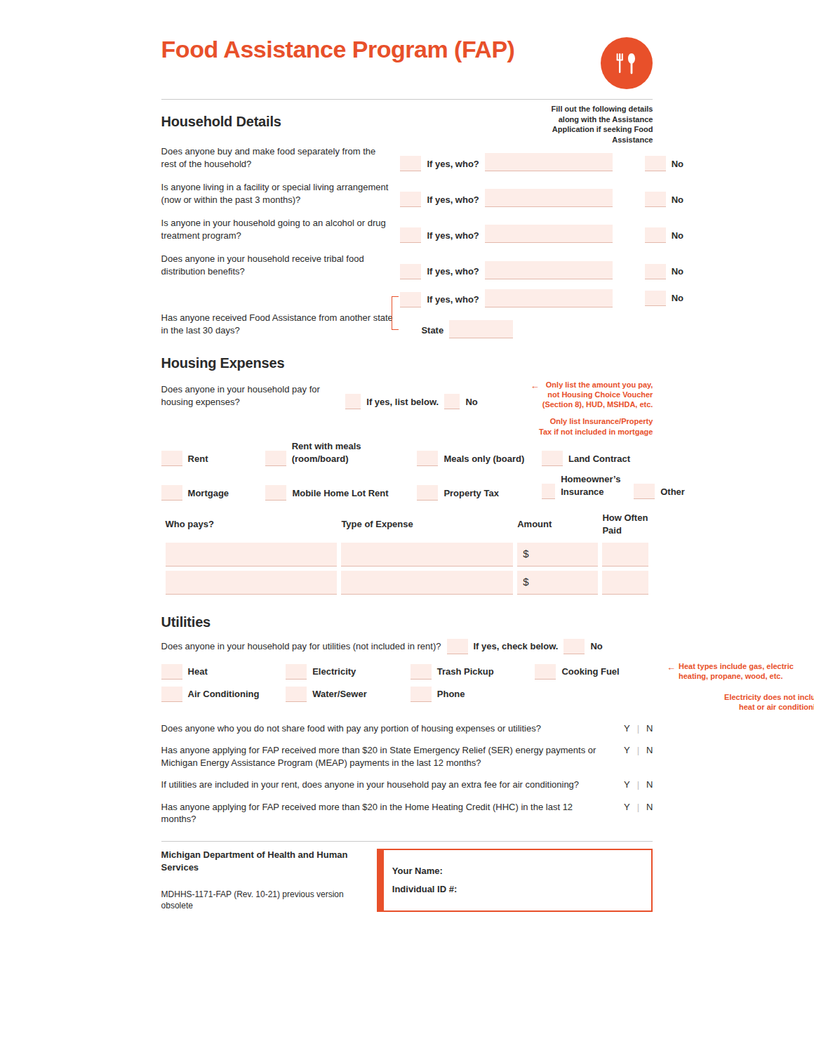Food Assistance Program (FAP)
Household Details
Fill out the following details
along with the Assistance
Application if seeking Food
Assistance
Does anyone buy and make food separately from the rest of the household?
If yes, who?
No
Is anyone living in a facility or special living arrangement (now or within the past 3 months)?
If yes, who?
No
Is anyone in your household going to an alcohol or drug treatment program?
If yes, who?
No
Does anyone in your household receive tribal food distribution benefits?
If yes, who?
No
Has anyone received Food Assistance from another state in the last 30 days?
If yes, who?
State
No
Housing Expenses
Does anyone in your household pay for housing expenses? If yes, list below. No
←
Only list the amount you pay,
not Housing Choice Voucher
(Section 8), HUD, MSHDA, etc.
Only list Insurance/Property
Tax if not included in mortgage
Rent
Rent with meals (room/board)
Meals only (board)
Land Contract
Mortgage
Mobile Home Lot Rent
Property Tax
Homeowner’s Insurance Other
| Who pays? | Type of Expense | Amount | How Often Paid |
| --- | --- | --- | --- |
| | | $ | |
| | | $ | |
Utilities
Does anyone in your household pay for utilities (not included in rent)? If yes, check below. No
Heat
Electricity
Trash Pickup
Cooking Fuel
Air Conditioning
Water/Sewer
Phone
←
Heat types include gas, electric
heating, propane, wood, etc.
Electricity does not include
heat or air conditioning
Does anyone who you do not share food with pay any portion of housing expenses or utilities?
Y | N
Has anyone applying for FAP received more than $20 in State Emergency Relief (SER) energy payments or Michigan Energy Assistance Program (MEAP) payments in the last 12 months?
Y | N
If utilities are included in your rent, does anyone in your household pay an extra fee for air conditioning?
Y | N
Has anyone applying for FAP received more than $20 in the Home Heating Credit (HHC) in the last 12 months?
Y | N
Michigan Department of Health and Human Services
MDHHS-1171-FAP (Rev. 10-21) previous version obsolete
Your Name:
Individual ID #: